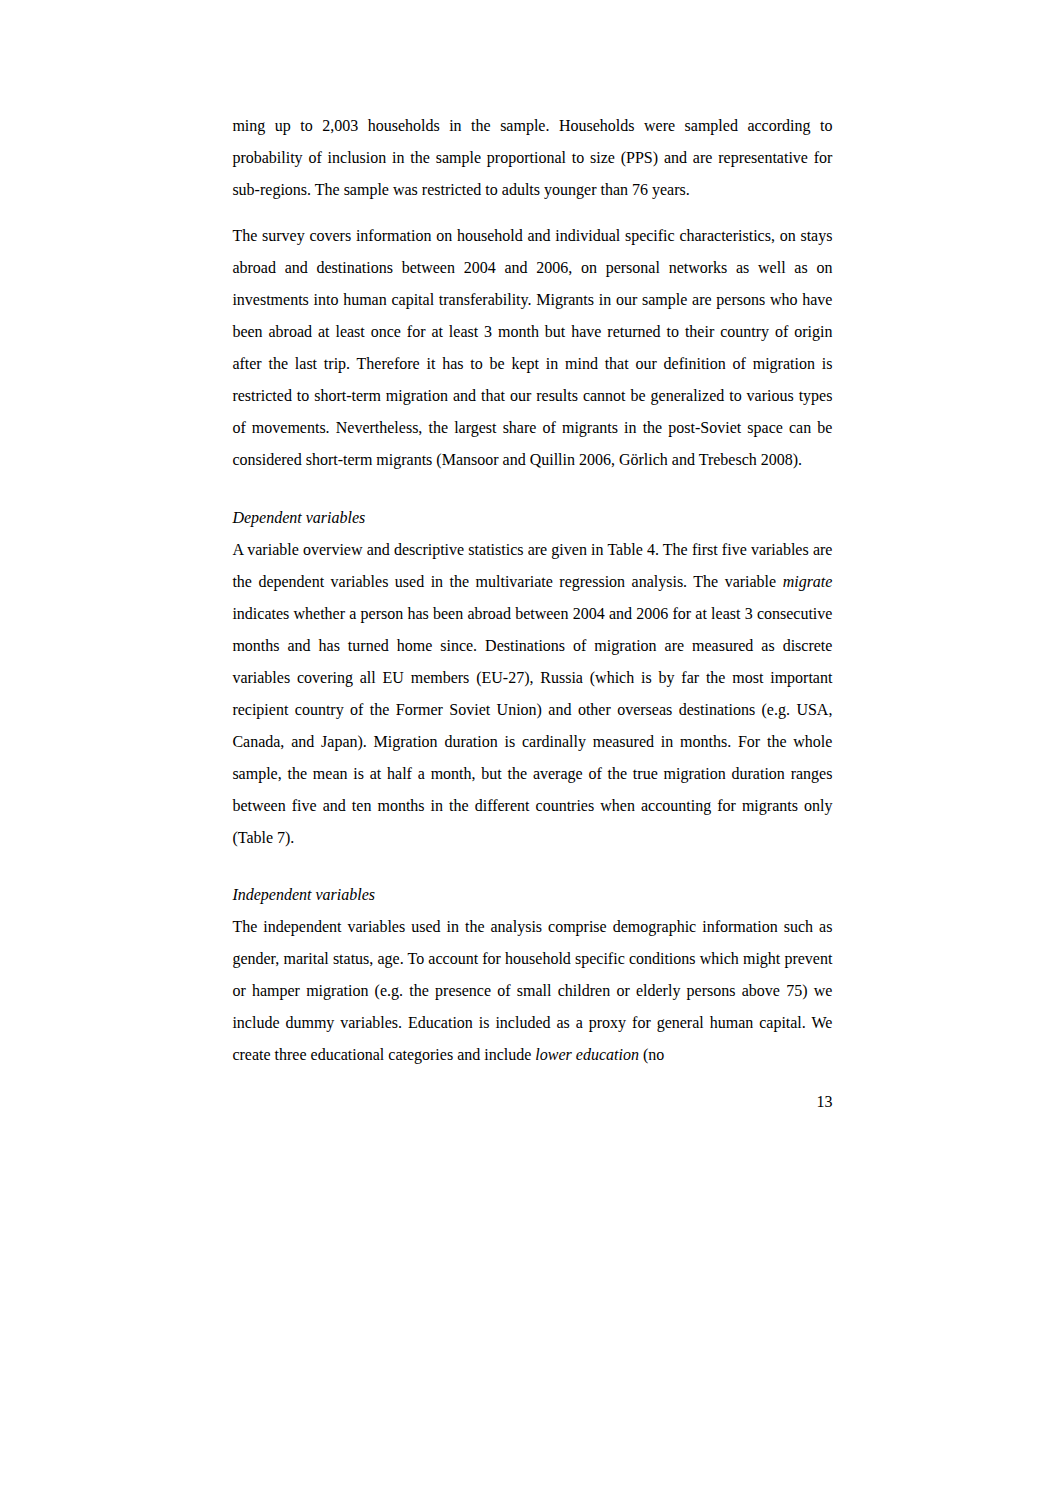ming up to 2,003 households in the sample. Households were sampled according to probability of inclusion in the sample proportional to size (PPS) and are representative for sub-regions. The sample was restricted to adults younger than 76 years.
The survey covers information on household and individual specific characteristics, on stays abroad and destinations between 2004 and 2006, on personal networks as well as on investments into human capital transferability. Migrants in our sample are persons who have been abroad at least once for at least 3 month but have returned to their country of origin after the last trip. Therefore it has to be kept in mind that our definition of migration is restricted to short-term migration and that our results cannot be generalized to various types of movements. Nevertheless, the largest share of migrants in the post-Soviet space can be considered short-term migrants (Mansoor and Quillin 2006, Görlich and Trebesch 2008).
Dependent variables
A variable overview and descriptive statistics are given in Table 4. The first five variables are the dependent variables used in the multivariate regression analysis. The variable migrate indicates whether a person has been abroad between 2004 and 2006 for at least 3 consecutive months and has turned home since. Destinations of migration are measured as discrete variables covering all EU members (EU-27), Russia (which is by far the most important recipient country of the Former Soviet Union) and other overseas destinations (e.g. USA, Canada, and Japan). Migration duration is cardinally measured in months. For the whole sample, the mean is at half a month, but the average of the true migration duration ranges between five and ten months in the different countries when accounting for migrants only (Table 7).
Independent variables
The independent variables used in the analysis comprise demographic information such as gender, marital status, age. To account for household specific conditions which might prevent or hamper migration (e.g. the presence of small children or elderly persons above 75) we include dummy variables. Education is included as a proxy for general human capital. We create three educational categories and include lower education (no
13